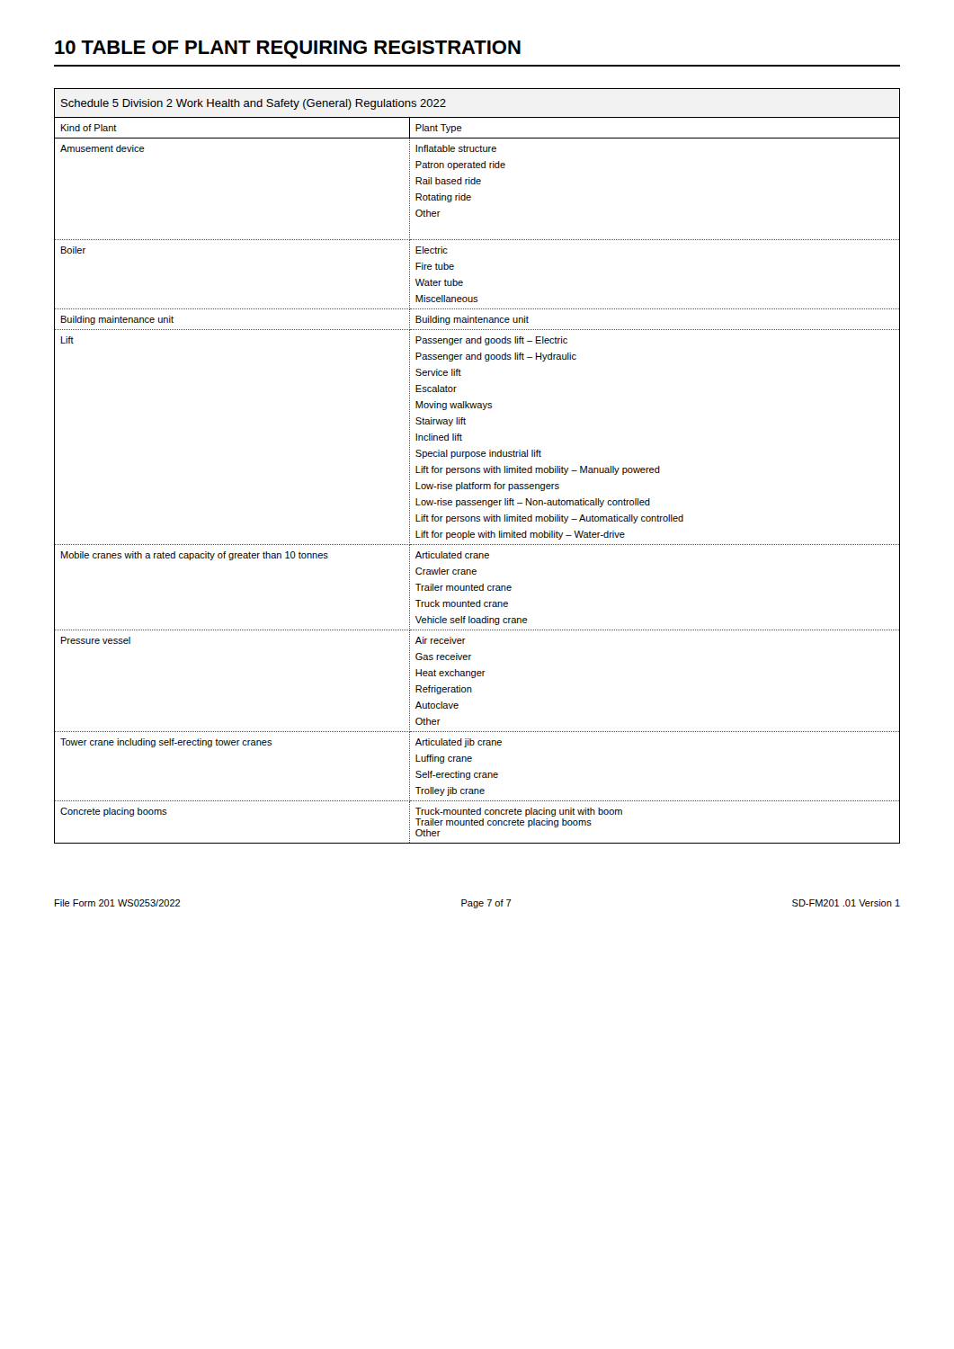10 TABLE OF PLANT REQUIRING REGISTRATION
Schedule 5 Division 2 Work Health and Safety (General) Regulations 2022
| Kind of Plant | Plant Type |
| --- | --- |
| Amusement device | Inflatable structure Patron operated ride Rail based ride Rotating ride Other |
| Boiler | Electric Fire tube Water tube Miscellaneous |
| Building maintenance unit | Building maintenance unit |
| Lift | Passenger and goods lift – Electric Passenger and goods lift – Hydraulic Service lift Escalator Moving walkways Stairway lift Inclined lift Special purpose industrial lift Lift for persons with limited mobility – Manually powered Low-rise platform for passengers Low-rise passenger lift – Non-automatically controlled Lift for persons with limited mobility – Automatically controlled Lift for people with limited mobility – Water-drive |
| Mobile cranes with a rated capacity of greater than 10 tonnes | Articulated crane Crawler crane Trailer mounted crane Truck mounted crane Vehicle self loading crane |
| Pressure vessel | Air receiver Gas receiver Heat exchanger Refrigeration Autoclave Other |
| Tower crane including self-erecting tower cranes | Articulated jib crane Luffing crane Self-erecting crane Trolley jib crane |
| Concrete placing booms | Truck-mounted concrete placing unit with boom Trailer mounted concrete placing booms Other |
File Form 201 WS0253/2022 Page 7 of 7 SD-FM201 .01 Version 1